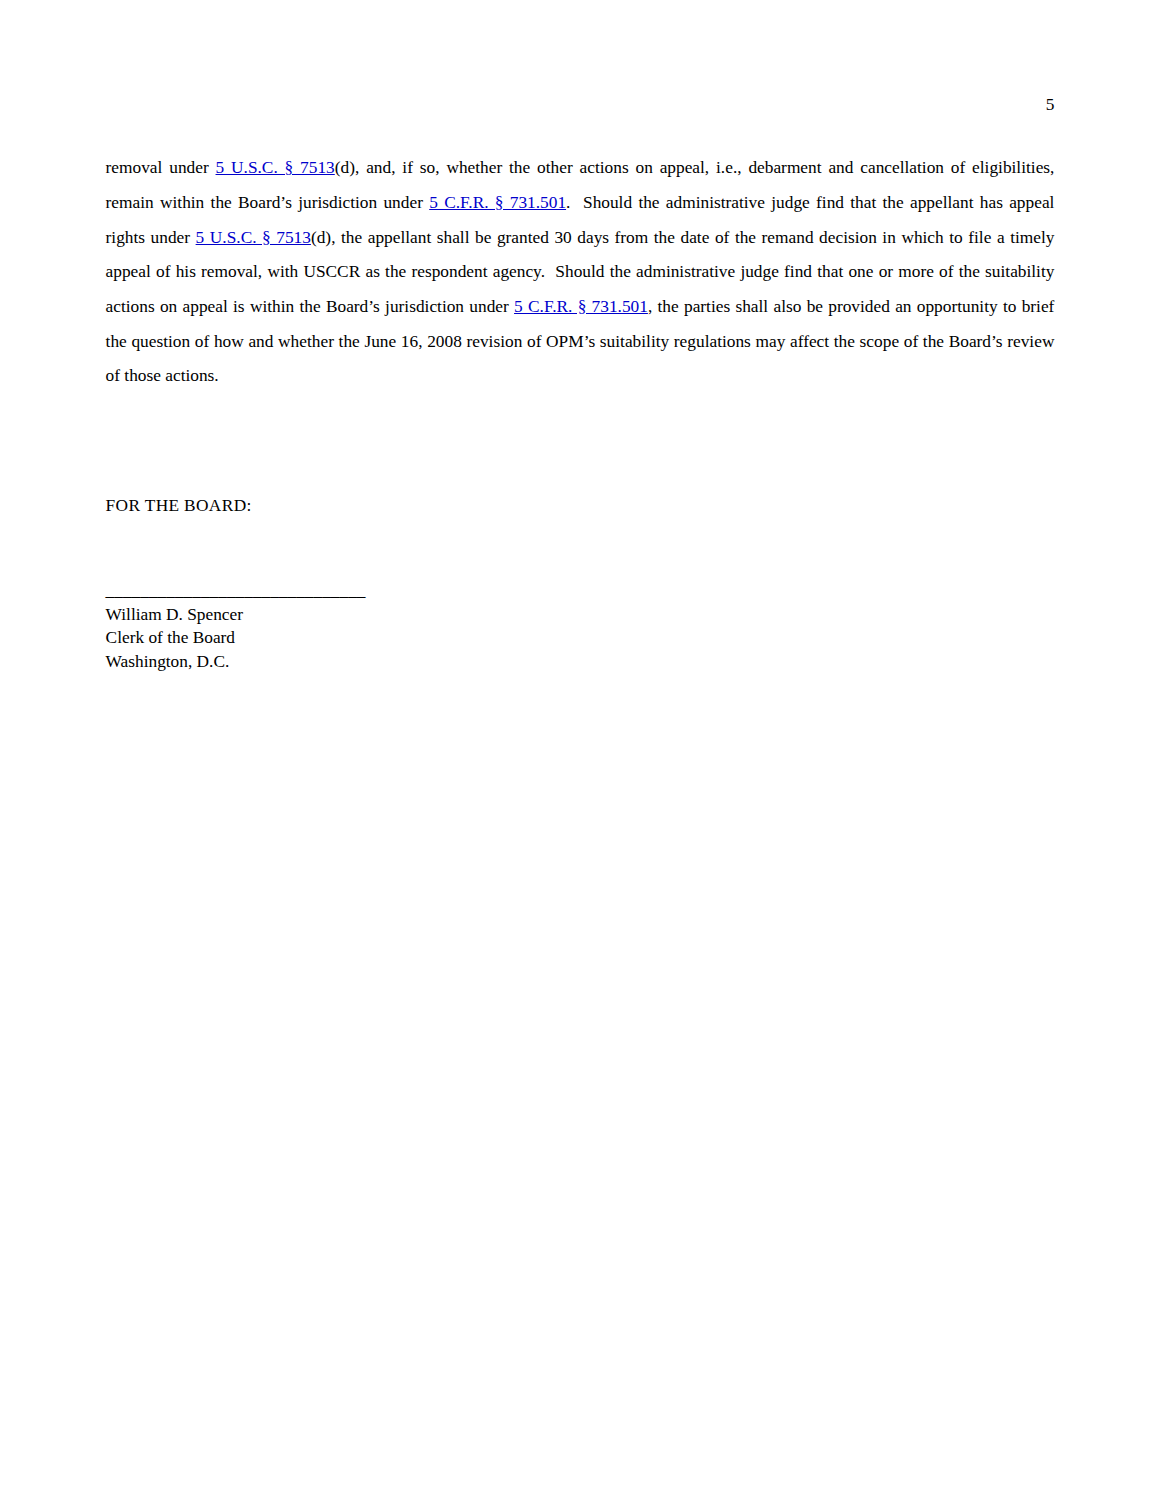5
removal under 5 U.S.C. § 7513(d), and, if so, whether the other actions on appeal, i.e., debarment and cancellation of eligibilities, remain within the Board’s jurisdiction under 5 C.F.R. § 731.501. Should the administrative judge find that the appellant has appeal rights under 5 U.S.C. § 7513(d), the appellant shall be granted 30 days from the date of the remand decision in which to file a timely appeal of his removal, with USCCR as the respondent agency. Should the administrative judge find that one or more of the suitability actions on appeal is within the Board’s jurisdiction under 5 C.F.R. § 731.501, the parties shall also be provided an opportunity to brief the question of how and whether the June 16, 2008 revision of OPM’s suitability regulations may affect the scope of the Board’s review of those actions.
FOR THE BOARD:
______________________________
William D. Spencer
Clerk of the Board
Washington, D.C.